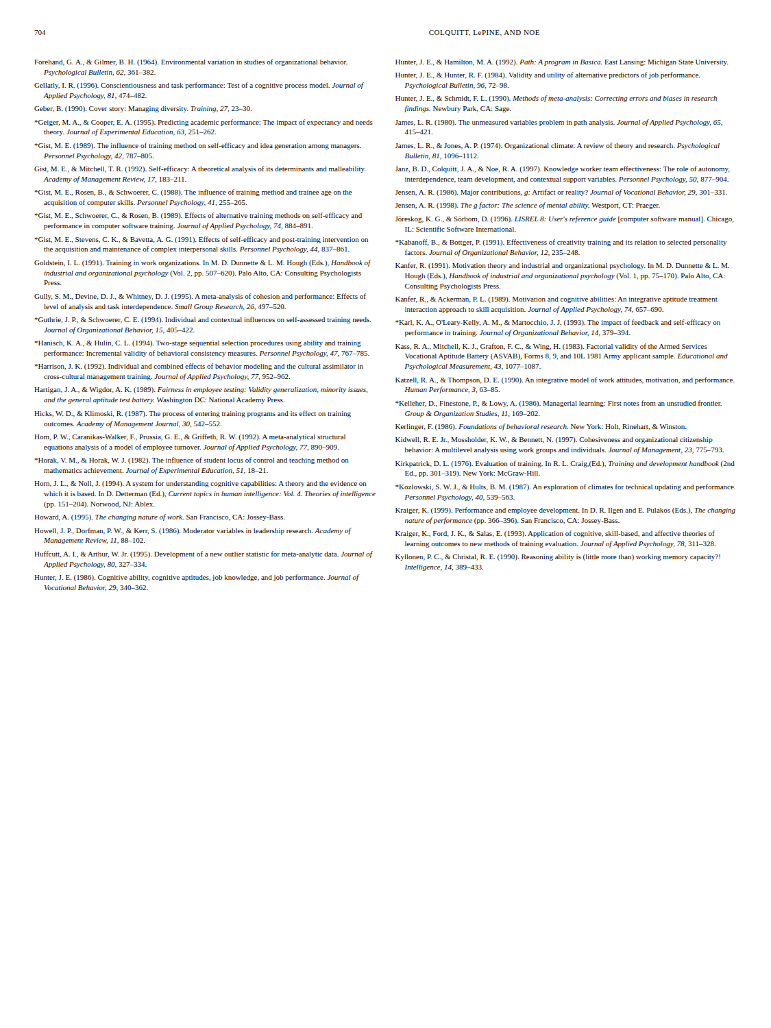704 COLQUITT, LePINE, AND NOE
Forehand, G. A., & Gilmer, B. H. (1964). Environmental variation in studies of organizational behavior. Psychological Bulletin, 62, 361–382.
Gellatly, I. R. (1996). Conscientiousness and task performance: Test of a cognitive process model. Journal of Applied Psychology, 81, 474–482.
Geber, B. (1990). Cover story: Managing diversity. Training, 27, 23–30.
*Geiger, M. A., & Cooper, E. A. (1995). Predicting academic performance: The impact of expectancy and needs theory. Journal of Experimental Education, 63, 251–262.
*Gist, M. E. (1989). The influence of training method on self-efficacy and idea generation among managers. Personnel Psychology, 42, 787–805.
Gist, M. E., & Mitchell, T. R. (1992). Self-efficacy: A theoretical analysis of its determinants and malleability. Academy of Management Review, 17, 183–211.
*Gist, M. E., Rosen, B., & Schwoerer, C. (1988). The influence of training method and trainee age on the acquisition of computer skills. Personnel Psychology, 41, 255–265.
*Gist, M. E., Schwoerer, C., & Rosen, B. (1989). Effects of alternative training methods on self-efficacy and performance in computer software training. Journal of Applied Psychology, 74, 884–891.
*Gist, M. E., Stevens, C. K., & Bavetta, A. G. (1991). Effects of self-efficacy and post-training intervention on the acquisition and maintenance of complex interpersonal skills. Personnel Psychology, 44, 837–861.
Goldstein, I. L. (1991). Training in work organizations. In M. D. Dunnette & L. M. Hough (Eds.), Handbook of industrial and organizational psychology (Vol. 2, pp. 507–620). Palo Alto, CA: Consulting Psychologists Press.
Gully, S. M., Devine, D. J., & Whitney, D. J. (1995). A meta-analysis of cohesion and performance: Effects of level of analysis and task interdependence. Small Group Research, 26, 497–520.
*Guthrie, J. P., & Schwoerer, C. E. (1994). Individual and contextual influences on self-assessed training needs. Journal of Organizational Behavior, 15, 405–422.
*Hanisch, K. A., & Hulin, C. L. (1994). Two-stage sequential selection procedures using ability and training performance: Incremental validity of behavioral consistency measures. Personnel Psychology, 47, 767–785.
*Harrison, J. K. (1992). Individual and combined effects of behavior modeling and the cultural assimilator in cross-cultural management training. Journal of Applied Psychology, 77, 952–962.
Hartigan, J. A., & Wigdor, A. K. (1989). Fairness in employee testing: Validity generalization, minority issues, and the general aptitude test battery. Washington DC: National Academy Press.
Hicks, W. D., & Klimoski, R. (1987). The process of entering training programs and its effect on training outcomes. Academy of Management Journal, 30, 542–552.
Hom, P. W., Caranikas-Walker, F., Prussia, G. E., & Griffeth, R. W. (1992). A meta-analytical structural equations analysis of a model of employee turnover. Journal of Applied Psychology, 77, 890–909.
*Horak, V. M., & Horak, W. J. (1982). The influence of student locus of control and teaching method on mathematics achievement. Journal of Experimental Education, 51, 18–21.
Horn, J. L., & Noll, J. (1994). A system for understanding cognitive capabilities: A theory and the evidence on which it is based. In D. Detterman (Ed.), Current topics in human intelligence: Vol. 4. Theories of intelligence (pp. 151–204). Norwood, NJ: Ablex.
Howard, A. (1995). The changing nature of work. San Francisco, CA: Jossey-Bass.
Howell, J. P., Dorfman, P. W., & Kerr, S. (1986). Moderator variables in leadership research. Academy of Management Review, 11, 88–102.
Huffcutt, A. I., & Arthur, W. Jr. (1995). Development of a new outlier statistic for meta-analytic data. Journal of Applied Psychology, 80, 327–334.
Hunter, J. E. (1986). Cognitive ability, cognitive aptitudes, job knowledge, and job performance. Journal of Vocational Behavior, 29, 340–362.
Hunter, J. E., & Hamilton, M. A. (1992). Path: A program in Basica. East Lansing: Michigan State University.
Hunter, J. E., & Hunter, R. F. (1984). Validity and utility of alternative predictors of job performance. Psychological Bulletin, 96, 72–98.
Hunter, J. E., & Schmidt, F. L. (1990). Methods of meta-analysis: Correcting errors and biases in research findings. Newbury Park, CA: Sage.
James, L. R. (1980). The unmeasured variables problem in path analysis. Journal of Applied Psychology, 65, 415–421.
James, L. R., & Jones, A. P. (1974). Organizational climate: A review of theory and research. Psychological Bulletin, 81, 1096–1112.
Janz, B. D., Colquitt, J. A., & Noe, R. A. (1997). Knowledge worker team effectiveness: The role of autonomy, interdependence, team development, and contextual support variables. Personnel Psychology, 50, 877–904.
Jensen, A. R. (1986). Major contributions, g: Artifact or reality? Journal of Vocational Behavior, 29, 301–331.
Jensen, A. R. (1998). The g factor: The science of mental ability. Westport, CT: Praeger.
Jöreskog, K. G., & Sörbom, D. (1996). LISREL 8: User's reference guide [computer software manual]. Chicago, IL: Scientific Software International.
*Kabanoff, B., & Bottger, P. (1991). Effectiveness of creativity training and its relation to selected personality factors. Journal of Organizational Behavior, 12, 235–248.
Kanfer, R. (1991). Motivation theory and industrial and organizational psychology. In M. D. Dunnette & L. M. Hough (Eds.), Handbook of industrial and organizational psychology (Vol. 1, pp. 75–170). Palo Alto, CA: Consulting Psychologists Press.
Kanfer, R., & Ackerman, P. L. (1989). Motivation and cognitive abilities: An integrative aptitude treatment interaction approach to skill acquisition. Journal of Applied Psychology, 74, 657–690.
*Karl, K. A., O'Leary-Kelly, A. M., & Martocchio, J. J. (1993). The impact of feedback and self-efficacy on performance in training. Journal of Organizational Behavior, 14, 379–394.
Kass, R. A., Mitchell, K. J., Grafton, F. C., & Wing, H. (1983). Factorial validity of the Armed Services Vocational Aptitude Battery (ASVAB), Forms 8, 9, and 10L 1981 Army applicant sample. Educational and Psychological Measurement, 43, 1077–1087.
Katzell, R. A., & Thompson, D. E. (1990). An integrative model of work attitudes, motivation, and performance. Human Performance, 3, 63–85.
*Kelleher, D., Finestone, P., & Lowy, A. (1986). Managerial learning: First notes from an unstudied frontier. Group & Organization Studies, 11, 169–202.
Kerlinger, F. (1986). Foundations of behavioral research. New York: Holt, Rinehart, & Winston.
Kidwell, R. E. Jr., Mossholder, K. W., & Bennett, N. (1997). Cohesiveness and organizational citizenship behavior: A multilevel analysis using work groups and individuals. Journal of Management, 23, 775–793.
Kirkpatrick, D. L. (1976). Evaluation of training. In R. L. Craig,(Ed.), Training and development handbook (2nd Ed., pp. 301–319). New York: McGraw-Hill.
*Kozlowski, S. W. J., & Hults, B. M. (1987). An exploration of climates for technical updating and performance. Personnel Psychology, 40, 539–563.
Kraiger, K. (1999). Performance and employee development. In D. R. Ilgen and E. Pulakos (Eds.), The changing nature of performance (pp. 366–396). San Francisco, CA: Jossey-Bass.
Kraiger, K., Ford, J. K., & Salas, E. (1993). Application of cognitive, skill-based, and affective theories of learning outcomes to new methods of training evaluation. Journal of Applied Psychology, 78, 311–328.
Kyllonen, P. C., & Christal, R. E. (1990). Reasoning ability is (little more than) working memory capacity?! Intelligence, 14, 389–433.